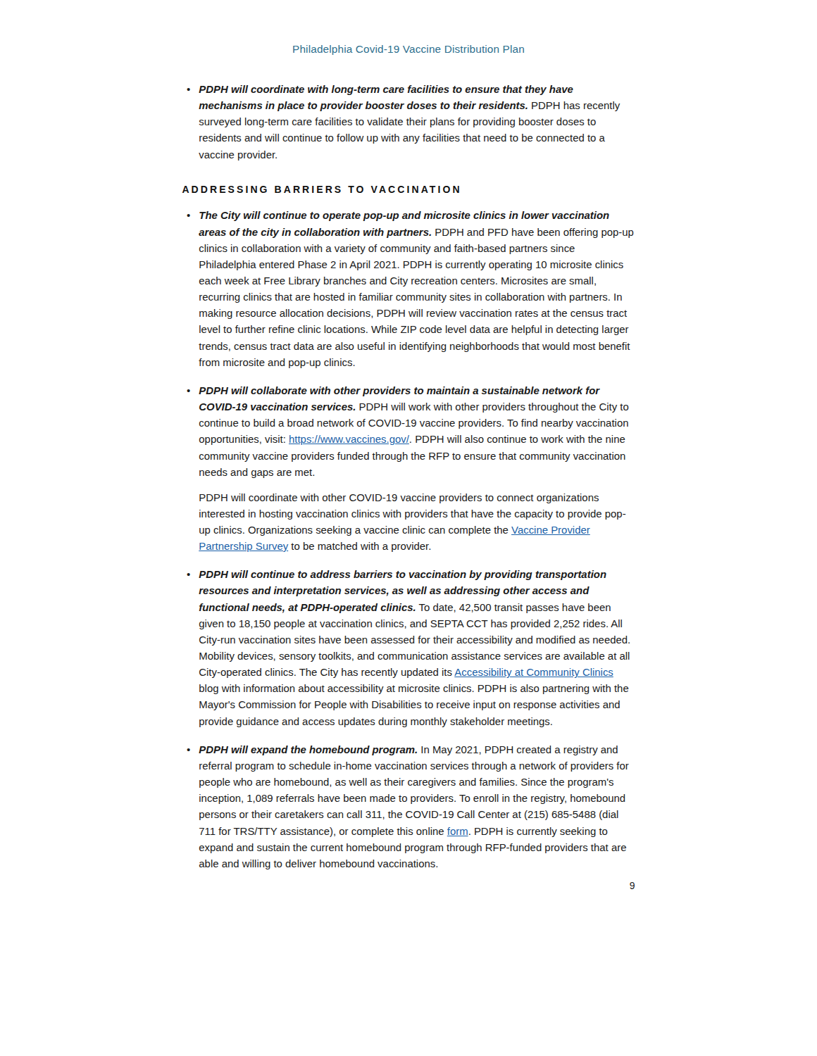Philadelphia Covid-19 Vaccine Distribution Plan
PDPH will coordinate with long-term care facilities to ensure that they have mechanisms in place to provider booster doses to their residents. PDPH has recently surveyed long-term care facilities to validate their plans for providing booster doses to residents and will continue to follow up with any facilities that need to be connected to a vaccine provider.
Addressing Barriers to Vaccination
The City will continue to operate pop-up and microsite clinics in lower vaccination areas of the city in collaboration with partners. PDPH and PFD have been offering pop-up clinics in collaboration with a variety of community and faith-based partners since Philadelphia entered Phase 2 in April 2021. PDPH is currently operating 10 microsite clinics each week at Free Library branches and City recreation centers. Microsites are small, recurring clinics that are hosted in familiar community sites in collaboration with partners. In making resource allocation decisions, PDPH will review vaccination rates at the census tract level to further refine clinic locations. While ZIP code level data are helpful in detecting larger trends, census tract data are also useful in identifying neighborhoods that would most benefit from microsite and pop-up clinics.
PDPH will collaborate with other providers to maintain a sustainable network for COVID-19 vaccination services. PDPH will work with other providers throughout the City to continue to build a broad network of COVID-19 vaccine providers. To find nearby vaccination opportunities, visit: https://www.vaccines.gov/. PDPH will also continue to work with the nine community vaccine providers funded through the RFP to ensure that community vaccination needs and gaps are met.
PDPH will coordinate with other COVID-19 vaccine providers to connect organizations interested in hosting vaccination clinics with providers that have the capacity to provide pop-up clinics. Organizations seeking a vaccine clinic can complete the Vaccine Provider Partnership Survey to be matched with a provider.
PDPH will continue to address barriers to vaccination by providing transportation resources and interpretation services, as well as addressing other access and functional needs, at PDPH-operated clinics. To date, 42,500 transit passes have been given to 18,150 people at vaccination clinics, and SEPTA CCT has provided 2,252 rides. All City-run vaccination sites have been assessed for their accessibility and modified as needed. Mobility devices, sensory toolkits, and communication assistance services are available at all City-operated clinics. The City has recently updated its Accessibility at Community Clinics blog with information about accessibility at microsite clinics. PDPH is also partnering with the Mayor's Commission for People with Disabilities to receive input on response activities and provide guidance and access updates during monthly stakeholder meetings.
PDPH will expand the homebound program. In May 2021, PDPH created a registry and referral program to schedule in-home vaccination services through a network of providers for people who are homebound, as well as their caregivers and families. Since the program's inception, 1,089 referrals have been made to providers. To enroll in the registry, homebound persons or their caretakers can call 311, the COVID-19 Call Center at (215) 685-5488 (dial 711 for TRS/TTY assistance), or complete this online form. PDPH is currently seeking to expand and sustain the current homebound program through RFP-funded providers that are able and willing to deliver homebound vaccinations.
9